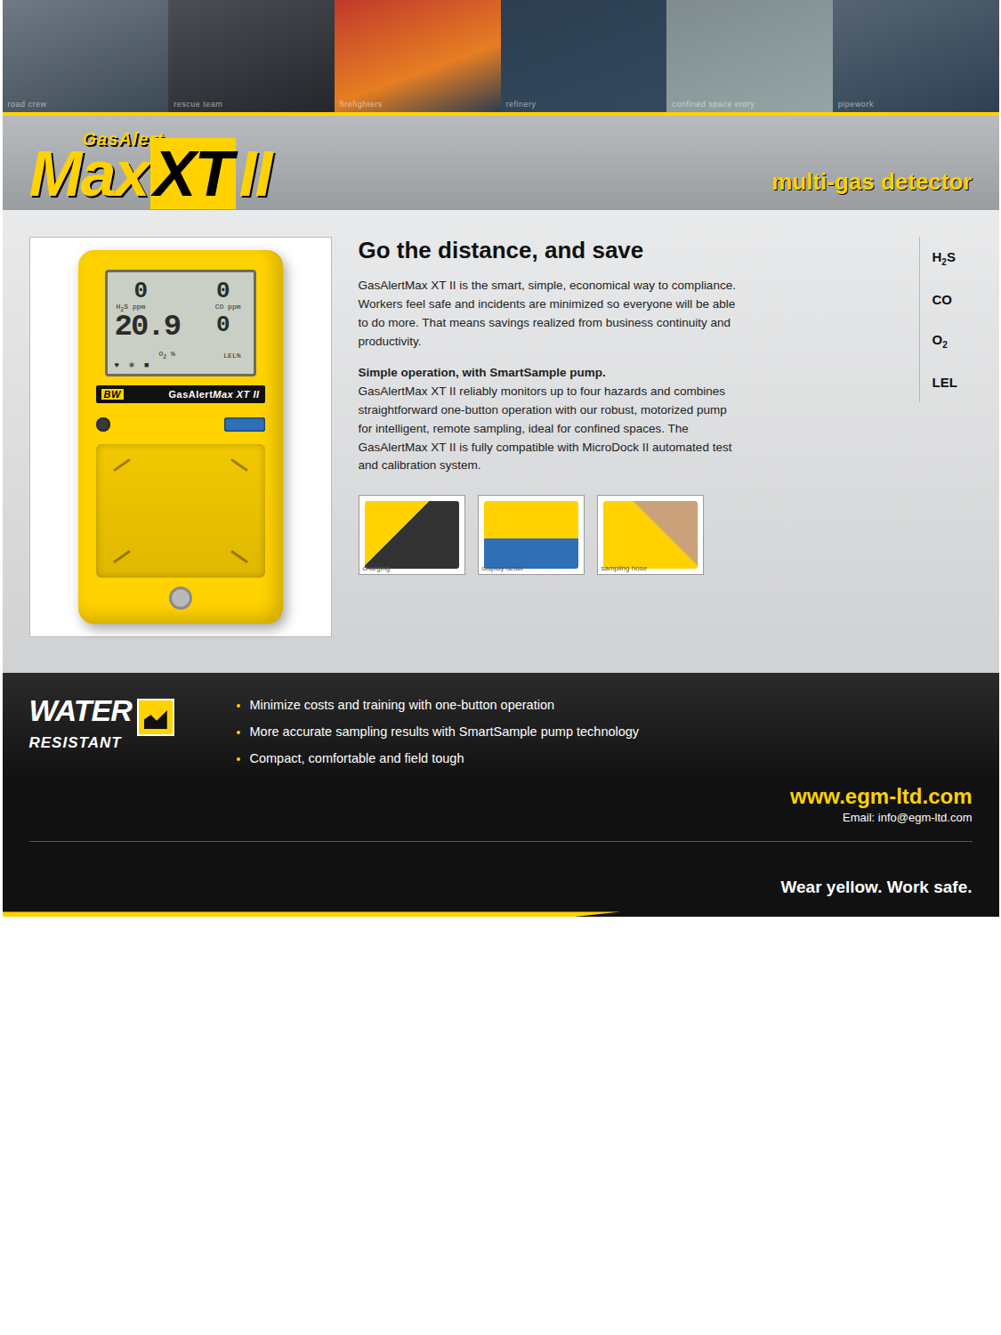road crew
rescue team
firefighters
refinery
confined space entry
pipework
GasAlert MaxXT II
multi-gas detector
0 0 20.9 0 H2S ppm CO ppm O2 % LEL% ♥ ❄ ■
BW GasAlertMax XT II
Go the distance, and save
GasAlertMax XT II is the smart, simple, economical way to compliance. Workers feel safe and incidents are minimized so everyone will be able to do more. That means savings realized from business continuity and productivity.
Simple operation, with SmartSample pump. GasAlertMax XT II reliably monitors up to four hazards and combines straightforward one-button operation with our robust, motorized pump for intelligent, remote sampling, ideal for confined spaces. The GasAlertMax XT II is fully compatible with MicroDock II automated test and calibration system.
charging
display detail
sampling hose
H2S
CO
O2
LEL
WATER
RESISTANT
Minimize costs and training with one-button operation
More accurate sampling results with SmartSample pump technology
Compact, comfortable and field tough
www.egm-ltd.com Email: info@egm-ltd.com
Wear yellow. Work safe.